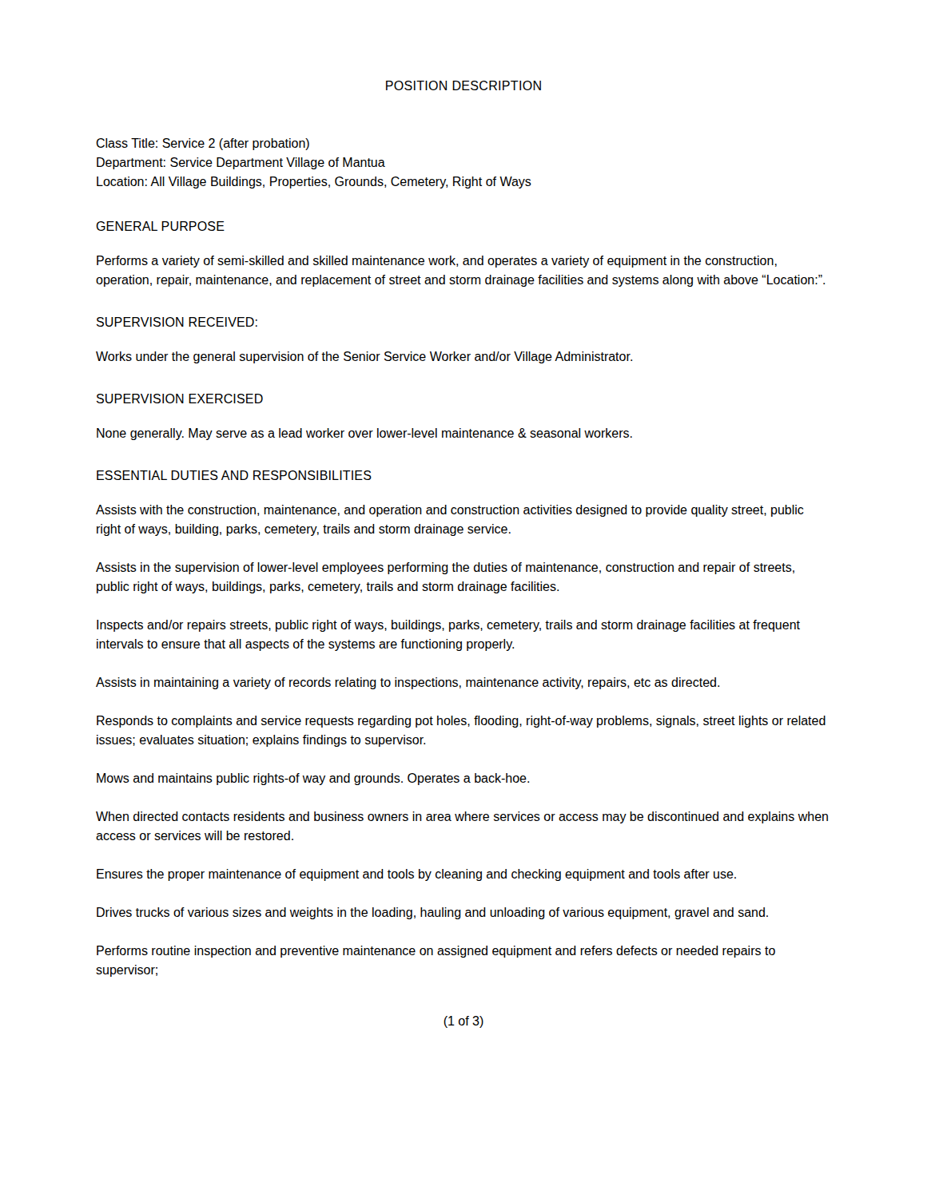POSITION DESCRIPTION
Class Title: Service 2 (after probation)
Department: Service Department Village of Mantua
Location: All Village Buildings, Properties, Grounds, Cemetery, Right of Ways
GENERAL PURPOSE
Performs a variety of semi-skilled and skilled maintenance work, and operates a variety of equipment in the construction, operation, repair, maintenance, and replacement of street and storm drainage facilities and systems along with above “Location:”.
SUPERVISION RECEIVED:
Works under the general supervision of the Senior Service Worker and/or Village Administrator.
SUPERVISION EXERCISED
None generally. May serve as a lead worker over lower-level maintenance & seasonal workers.
ESSENTIAL DUTIES AND RESPONSIBILITIES
Assists with the construction, maintenance, and operation and construction activities designed to provide quality street, public right of ways, building, parks, cemetery, trails and storm drainage service.
Assists in the supervision of lower-level employees performing the duties of maintenance, construction and repair of streets, public right of ways, buildings, parks, cemetery, trails and storm drainage facilities.
Inspects and/or repairs streets, public right of ways, buildings, parks, cemetery, trails and storm drainage facilities at frequent intervals to ensure that all aspects of the systems are functioning properly.
Assists in maintaining a variety of records relating to inspections, maintenance activity, repairs, etc as directed.
Responds to complaints and service requests regarding pot holes, flooding, right-of-way problems, signals, street lights or related issues; evaluates situation; explains findings to supervisor.
Mows and maintains public rights-of way and grounds. Operates a back-hoe.
When directed contacts residents and business owners in area where services or access may be discontinued and explains when access or services will be restored.
Ensures the proper maintenance of equipment and tools by cleaning and checking equipment and tools after use.
Drives trucks of various sizes and weights in the loading, hauling and unloading of various equipment, gravel and sand.
Performs routine inspection and preventive maintenance on assigned equipment and refers defects or needed repairs to supervisor;
(1 of 3)